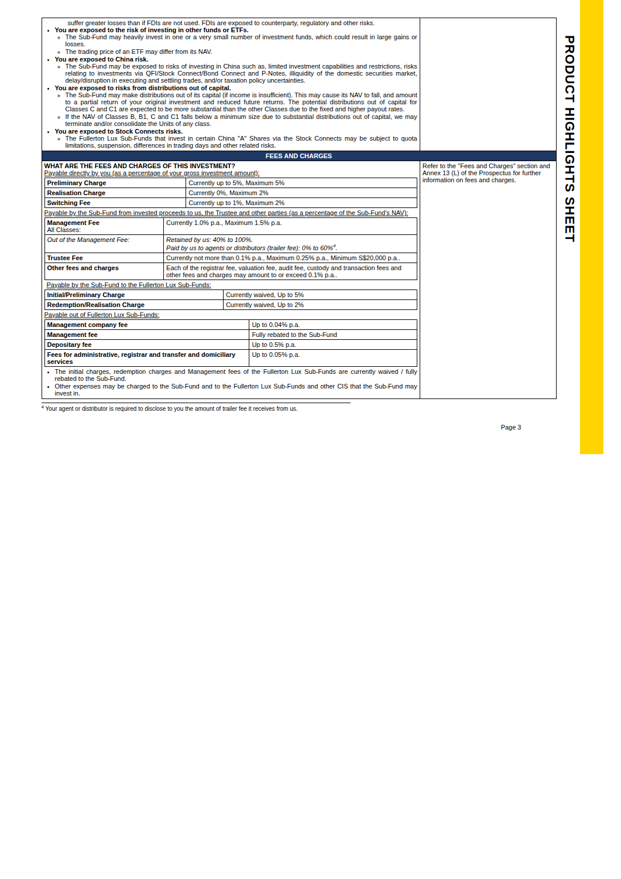PRODUCT HIGHLIGHTS SHEET
| suffer greater losses than if FDIs are not used. FDIs are exposed to counterparty, regulatory and other risks. You are exposed to the risk of investing in other funds or ETFs. The Sub-Fund may heavily invest in one or a very small number of investment funds, which could result in large gains or losses. The trading price of an ETF may differ from its NAV. You are exposed to China risk. The Sub-Fund may be exposed to risks of investing in China such as, limited investment capabilities and restrictions, risks relating to investments via QFI/Stock Connect/Bond Connect and P-Notes, illiquidity of the domestic securities market, delay/disruption in executing and settling trades, and/or taxation policy uncertainties. You are exposed to risks from distributions out of capital. The Sub-Fund may make distributions out of its capital (if income is insufficient). This may cause its NAV to fall, and amount to a partial return of your original investment and reduced future returns. The potential distributions out of capital for Classes C and C1 are expected to be more substantial than the other Classes due to the fixed and higher payout rates. If the NAV of Classes B, B1, C and C1 falls below a minimum size due to substantial distributions out of capital, we may terminate and/or consolidate the Units of any class. You are exposed to Stock Connects risks. The Fullerton Lux Sub-Funds that invest in certain China "A" Shares via the Stock Connects may be subject to quota limitations, suspension, differences in trading days and other related risks. | |
| FEES AND CHARGES |
| WHAT ARE THE FEES AND CHARGES OF THIS INVESTMENT? Payable directly by you (as a percentage of your gross investment amount): / Preliminary Charge / Currently up to 5%, Maximum 5% / / Realisation Charge / Currently 0%, Maximum 2% / / Switching Fee / Currently up to 1%, Maximum 2% / Payable by the Sub-Fund from invested proceeds to us, the Trustee and other parties (as a percentage of the Sub-Fund's NAV): / Management Fee All Classes: / Currently 1.0% p.a., Maximum 1.5% p.a. / / Out of the Management Fee: / Retained by us: 40% to 100%. Paid by us to agents or distributors (trailer fee): 0% to 60% 4 . / / Trustee Fee / Currently not more than 0.1% p.a., Maximum 0.25% p.a., Minimum S$20,000 p.a.. / / Other fees and charges / Each of the registrar fee, valuation fee, audit fee, custody and transaction fees and other fees and charges may amount to or exceed 0.1% p.a.. / Payable by the Sub-Fund to the Fullerton Lux Sub-Funds: / Initial/Preliminary Charge / Currently waived, Up to 5% / / Redemption/Realisation Charge / Currently waived, Up to 2% / Payable out of Fullerton Lux Sub-Funds: / Management company fee / Up to 0.04% p.a. / / Management fee / Fully rebated to the Sub-Fund / / Depositary fee / Up to 0.5% p.a. / / Fees for administrative, registrar and transfer and domiciliary services / Up to 0.05% p.a. / The initial charges, redemption charges and Management fees of the Fullerton Lux Sub-Funds are currently waived / fully rebated to the Sub-Fund. Other expenses may be charged to the Sub-Fund and to the Fullerton Lux Sub-Funds and other CIS that the Sub-Fund may invest in. | Refer to the "Fees and Charges" section and Annex 13 (L) of the Prospectus for further information on fees and charges. |
4 Your agent or distributor is required to disclose to you the amount of trailer fee it receives from us.
Page 3